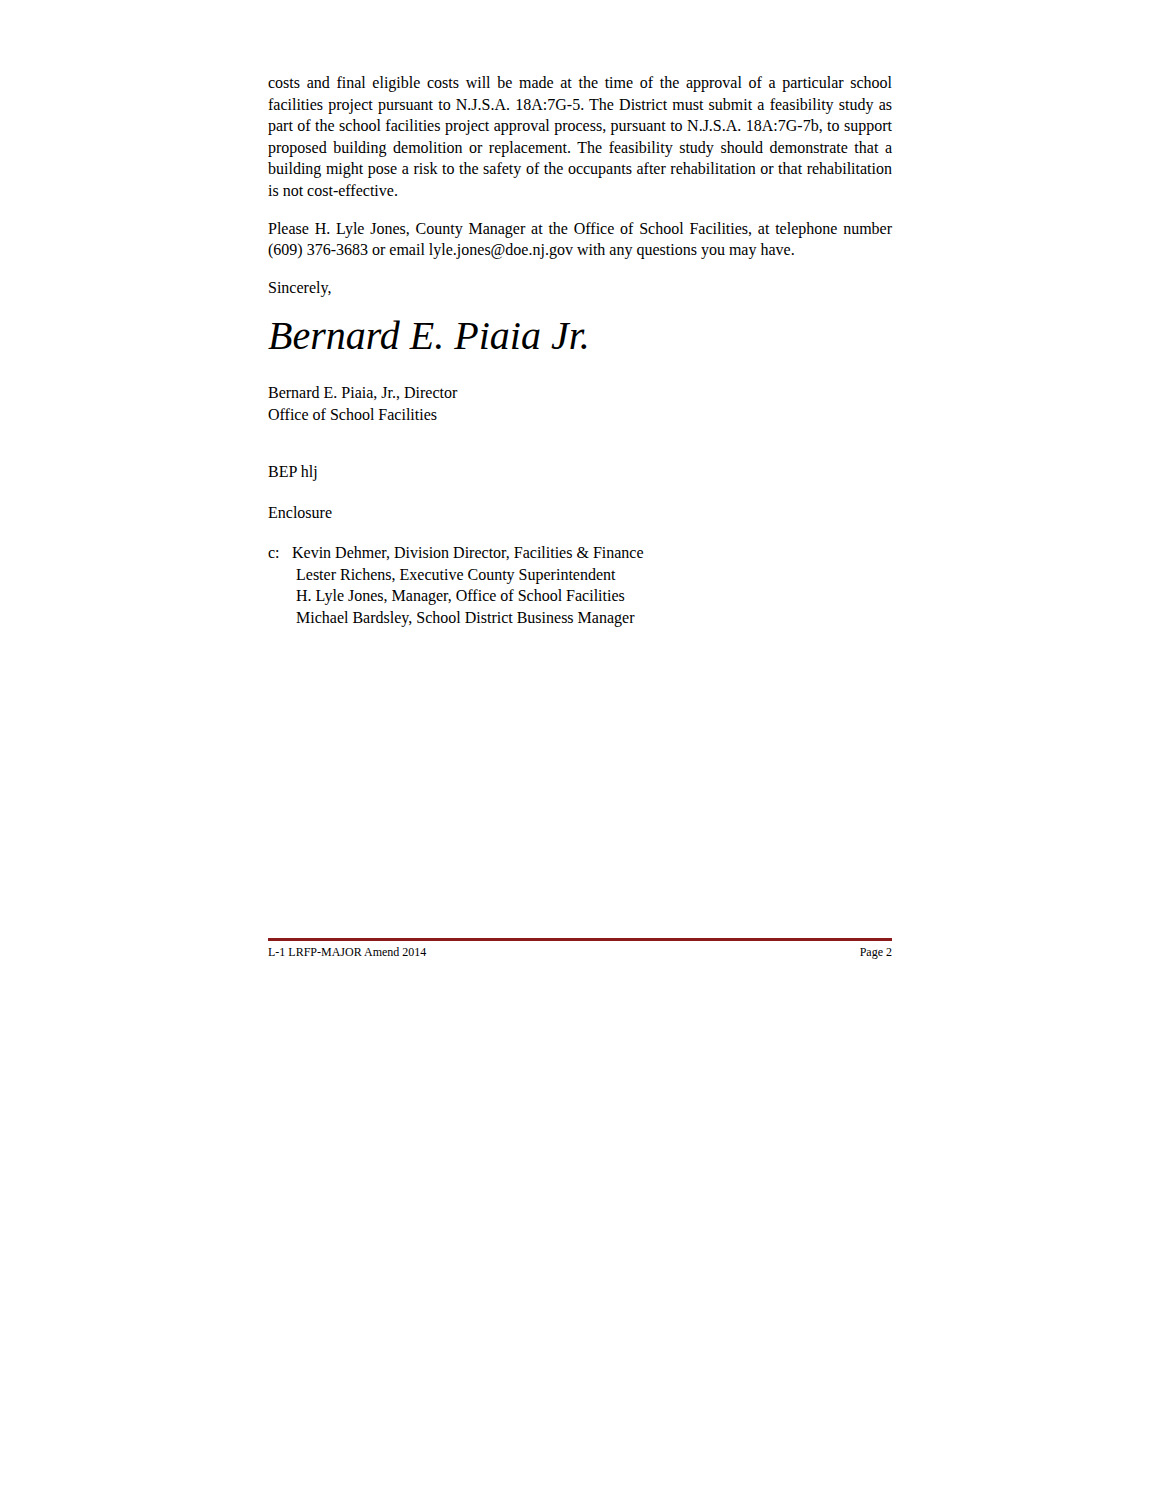costs and final eligible costs will be made at the time of the approval of a particular school facilities project pursuant to N.J.S.A. 18A:7G-5. The District must submit a feasibility study as part of the school facilities project approval process, pursuant to N.J.S.A. 18A:7G-7b, to support proposed building demolition or replacement. The feasibility study should demonstrate that a building might pose a risk to the safety of the occupants after rehabilitation or that rehabilitation is not cost-effective.
Please H. Lyle Jones, County Manager at the Office of School Facilities, at telephone number (609) 376-3683 or email lyle.jones@doe.nj.gov with any questions you may have.
Sincerely,
Bernard E. Piaia Jr.
Bernard E. Piaia, Jr., Director
Office of School Facilities
BEP hlj
Enclosure
c:
Kevin Dehmer, Division Director, Facilities & Finance
Lester Richens, Executive County Superintendent
H. Lyle Jones, Manager, Office of School Facilities
Michael Bardsley, School District Business Manager
L-1 LRFP-MAJOR Amend 2014 Page 2